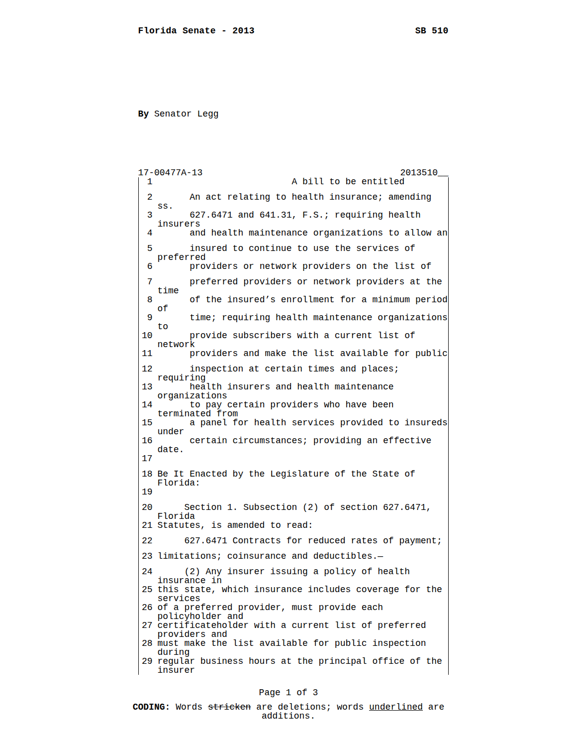Florida Senate - 2013
SB 510
By Senator Legg
17-00477A-13 2013510__
1 A bill to be entitled
2 An act relating to health insurance; amending ss.
3 627.6471 and 641.31, F.S.; requiring health insurers
4 and health maintenance organizations to allow an
5 insured to continue to use the services of preferred
6 providers or network providers on the list of
7 preferred providers or network providers at the time
8 of the insured’s enrollment for a minimum period of
9 time; requiring health maintenance organizations to
10 provide subscribers with a current list of network
11 providers and make the list available for public
12 inspection at certain times and places; requiring
13 health insurers and health maintenance organizations
14 to pay certain providers who have been terminated from
15 a panel for health services provided to insureds under
16 certain circumstances; providing an effective date.
17
18 Be It Enacted by the Legislature of the State of Florida:
19
20 Section 1. Subsection (2) of section 627.6471, Florida
21 Statutes, is amended to read:
22 627.6471 Contracts for reduced rates of payment;
23 limitations; coinsurance and deductibles.—
24 (2) Any insurer issuing a policy of health insurance in
25 this state, which insurance includes coverage for the services
26 of a preferred provider, must provide each policyholder and
27 certificateholder with a current list of preferred providers and
28 must make the list available for public inspection during
29 regular business hours at the principal office of the insurer
Page 1 of 3
CODING: Words stricken are deletions; words underlined are additions.